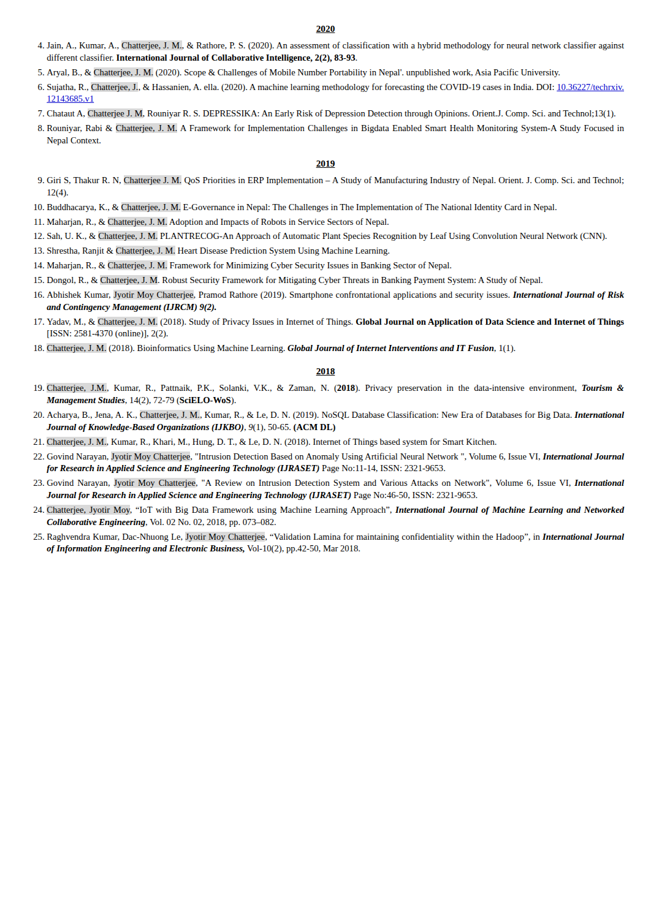2020
Jain, A., Kumar, A., Chatterjee, J. M., & Rathore, P. S. (2020). An assessment of classification with a hybrid methodology for neural network classifier against different classifier. International Journal of Collaborative Intelligence, 2(2), 83-93.
Aryal, B., & Chatterjee, J. M. (2020). Scope & Challenges of Mobile Number Portability in Nepal'. unpublished work, Asia Pacific University.
Sujatha, R., Chatterjee, J., & Hassanien, A. ella. (2020). A machine learning methodology for forecasting the COVID-19 cases in India. DOI: 10.36227/techrxiv. 12143685.v1
Chataut A, Chatterjee J. M, Rouniyar R. S. DEPRESSIKA: An Early Risk of Depression Detection through Opinions. Orient.J. Comp. Sci. and Technol;13(1).
Rouniyar, Rabi & Chatterjee, J. M. A Framework for Implementation Challenges in Bigdata Enabled Smart Health Monitoring System-A Study Focused in Nepal Context.
2019
Giri S, Thakur R. N, Chatterjee J. M. QoS Priorities in ERP Implementation – A Study of Manufacturing Industry of Nepal. Orient. J. Comp. Sci. and Technol; 12(4).
Buddhacarya, K., & Chatterjee, J. M. E-Governance in Nepal: The Challenges in The Implementation of The National Identity Card in Nepal.
Maharjan, R., & Chatterjee, J. M. Adoption and Impacts of Robots in Service Sectors of Nepal.
Sah, U. K., & Chatterjee, J. M. PLANTRECOG-An Approach of Automatic Plant Species Recognition by Leaf Using Convolution Neural Network (CNN).
Shrestha, Ranjit & Chatterjee, J. M. Heart Disease Prediction System Using Machine Learning.
Maharjan, R., & Chatterjee, J. M. Framework for Minimizing Cyber Security Issues in Banking Sector of Nepal.
Dongol, R., & Chatterjee, J. M. Robust Security Framework for Mitigating Cyber Threats in Banking Payment System: A Study of Nepal.
Abhishek Kumar, Jyotir Moy Chatterjee, Pramod Rathore (2019). Smartphone confrontational applications and security issues. International Journal of Risk and Contingency Management (IJRCM) 9(2).
Yadav, M., & Chatterjee, J. M. (2018). Study of Privacy Issues in Internet of Things. Global Journal on Application of Data Science and Internet of Things [ISSN: 2581-4370 (online)], 2(2).
Chatterjee, J. M. (2018). Bioinformatics Using Machine Learning. Global Journal of Internet Interventions and IT Fusion, 1(1).
2018
Chatterjee, J.M., Kumar, R., Pattnaik, P.K., Solanki, V.K., & Zaman, N. (2018). Privacy preservation in the data-intensive environment, Tourism & Management Studies, 14(2), 72-79 (SciELO-WoS).
Acharya, B., Jena, A. K., Chatterjee, J. M., Kumar, R., & Le, D. N. (2019). NoSQL Database Classification: New Era of Databases for Big Data. International Journal of Knowledge-Based Organizations (IJKBO), 9(1), 50-65. (ACM DL)
Chatterjee, J. M., Kumar, R., Khari, M., Hung, D. T., & Le, D. N. (2018). Internet of Things based system for Smart Kitchen.
Govind Narayan, Jyotir Moy Chatterjee, "Intrusion Detection Based on Anomaly Using Artificial Neural Network ", Volume 6, Issue VI, International Journal for Research in Applied Science and Engineering Technology (IJRASET) Page No:11-14, ISSN: 2321-9653.
Govind Narayan, Jyotir Moy Chatterjee, "A Review on Intrusion Detection System and Various Attacks on Network", Volume 6, Issue VI, International Journal for Research in Applied Science and Engineering Technology (IJRASET) Page No:46-50, ISSN: 2321-9653.
Chatterjee, Jyotir Moy, “IoT with Big Data Framework using Machine Learning Approach”, International Journal of Machine Learning and Networked Collaborative Engineering, Vol. 02 No. 02, 2018, pp. 073–082.
Raghvendra Kumar, Dac-Nhuong Le, Jyotir Moy Chatterjee, “Validation Lamina for maintaining confidentiality within the Hadoop”, in International Journal of Information Engineering and Electronic Business, Vol-10(2), pp.42-50, Mar 2018.